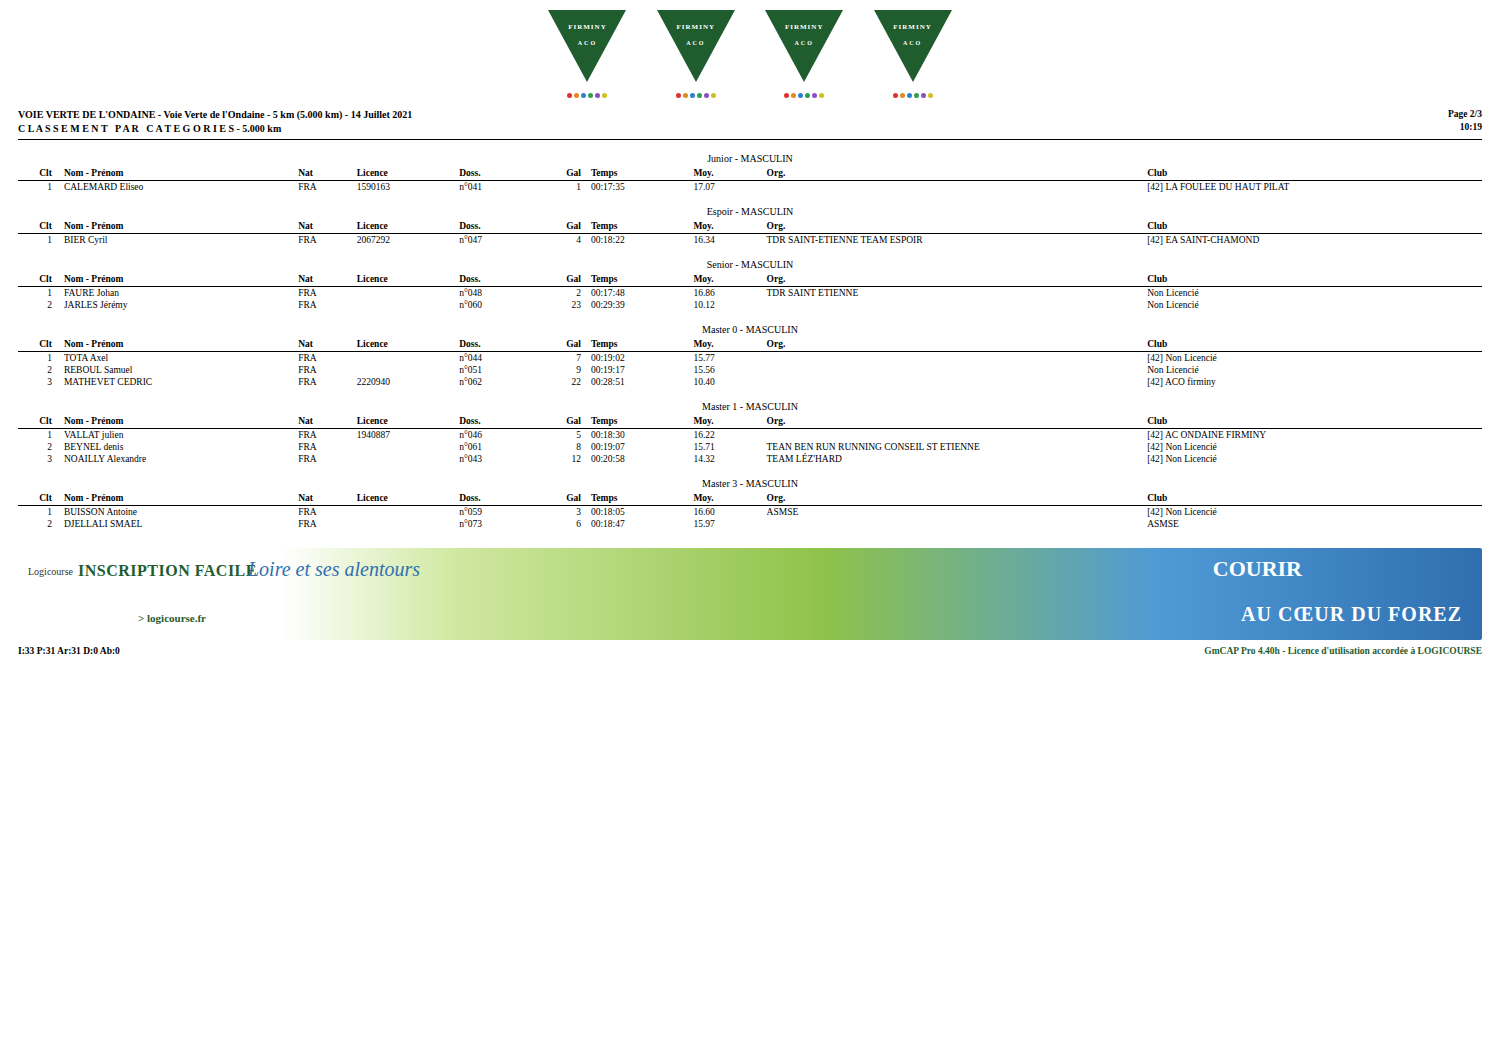FIRMINY
ACO
FIRMINY
ACO
FIRMINY
ACO
FIRMINY
ACO
VOIE VERTE DE L'ONDAINE - Voie Verte de l'Ondaine - 5 km (5.000 km) - 14 Juillet 2021
C L A S S E M E N T P A R C A T E G O R I E S - 5.000 km
Page 2/3
10:19
Junior - MASCULIN
| Clt | Nom - Prénom | Nat | Licence | Doss. | Gal | Temps | Moy. | Org. | Club |
| --- | --- | --- | --- | --- | --- | --- | --- | --- | --- |
| 1 | CALEMARD Eliseo | FRA | 1590163 | n°041 | 1 | 00:17:35 | 17.07 | | [42] LA FOULEE DU HAUT PILAT |
Espoir - MASCULIN
| Clt | Nom - Prénom | Nat | Licence | Doss. | Gal | Temps | Moy. | Org. | Club |
| --- | --- | --- | --- | --- | --- | --- | --- | --- | --- |
| 1 | BIER Cyril | FRA | 2067292 | n°047 | 4 | 00:18:22 | 16.34 | TDR SAINT-ETIENNE TEAM ESPOIR | [42] EA SAINT-CHAMOND |
Senior - MASCULIN
| Clt | Nom - Prénom | Nat | Licence | Doss. | Gal | Temps | Moy. | Org. | Club |
| --- | --- | --- | --- | --- | --- | --- | --- | --- | --- |
| 1 | FAURE Johan | FRA | | n°048 | 2 | 00:17:48 | 16.86 | TDR SAINT ETIENNE | Non Licencié |
| 2 | JARLES Jérémy | FRA | | n°060 | 23 | 00:29:39 | 10.12 | | Non Licencié |
Master 0 - MASCULIN
| Clt | Nom - Prénom | Nat | Licence | Doss. | Gal | Temps | Moy. | Org. | Club |
| --- | --- | --- | --- | --- | --- | --- | --- | --- | --- |
| 1 | TOTA Axel | FRA | | n°044 | 7 | 00:19:02 | 15.77 | | [42] Non Licencié |
| 2 | REBOUL Samuel | FRA | | n°051 | 9 | 00:19:17 | 15.56 | | Non Licencié |
| 3 | MATHEVET CEDRIC | FRA | 2220940 | n°062 | 22 | 00:28:51 | 10.40 | | [42] ACO firminy |
Master 1 - MASCULIN
| Clt | Nom - Prénom | Nat | Licence | Doss. | Gal | Temps | Moy. | Org. | Club |
| --- | --- | --- | --- | --- | --- | --- | --- | --- | --- |
| 1 | VALLAT julien | FRA | 1940887 | n°046 | 5 | 00:18:30 | 16.22 | | [42] AC ONDAINE FIRMINY |
| 2 | BEYNEL denis | FRA | | n°061 | 8 | 00:19:07 | 15.71 | TEAN BEN RUN RUNNING CONSEIL ST ETIENNE | [42] Non Licencié |
| 3 | NOAILLY Alexandre | FRA | | n°043 | 12 | 00:20:58 | 14.32 | TEAM LÉZ'HARD | [42] Non Licencié |
Master 3 - MASCULIN
| Clt | Nom - Prénom | Nat | Licence | Doss. | Gal | Temps | Moy. | Org. | Club |
| --- | --- | --- | --- | --- | --- | --- | --- | --- | --- |
| 1 | BUISSON Antoine | FRA | | n°059 | 3 | 00:18:05 | 16.60 | ASMSE | [42] Non Licencié |
| 2 | DJELLALI SMAEL | FRA | | n°073 | 6 | 00:18:47 | 15.97 | | ASMSE |
Logicourse
INSCRIPTION FACILE
Loire et ses alentours
> logicourse.fr
COURIR
AU CŒUR DU FOREZ
I:33 P:31 Ar:31 D:0 Ab:0 GmCAP Pro 4.40h - Licence d'utilisation accordée à LOGICOURSE